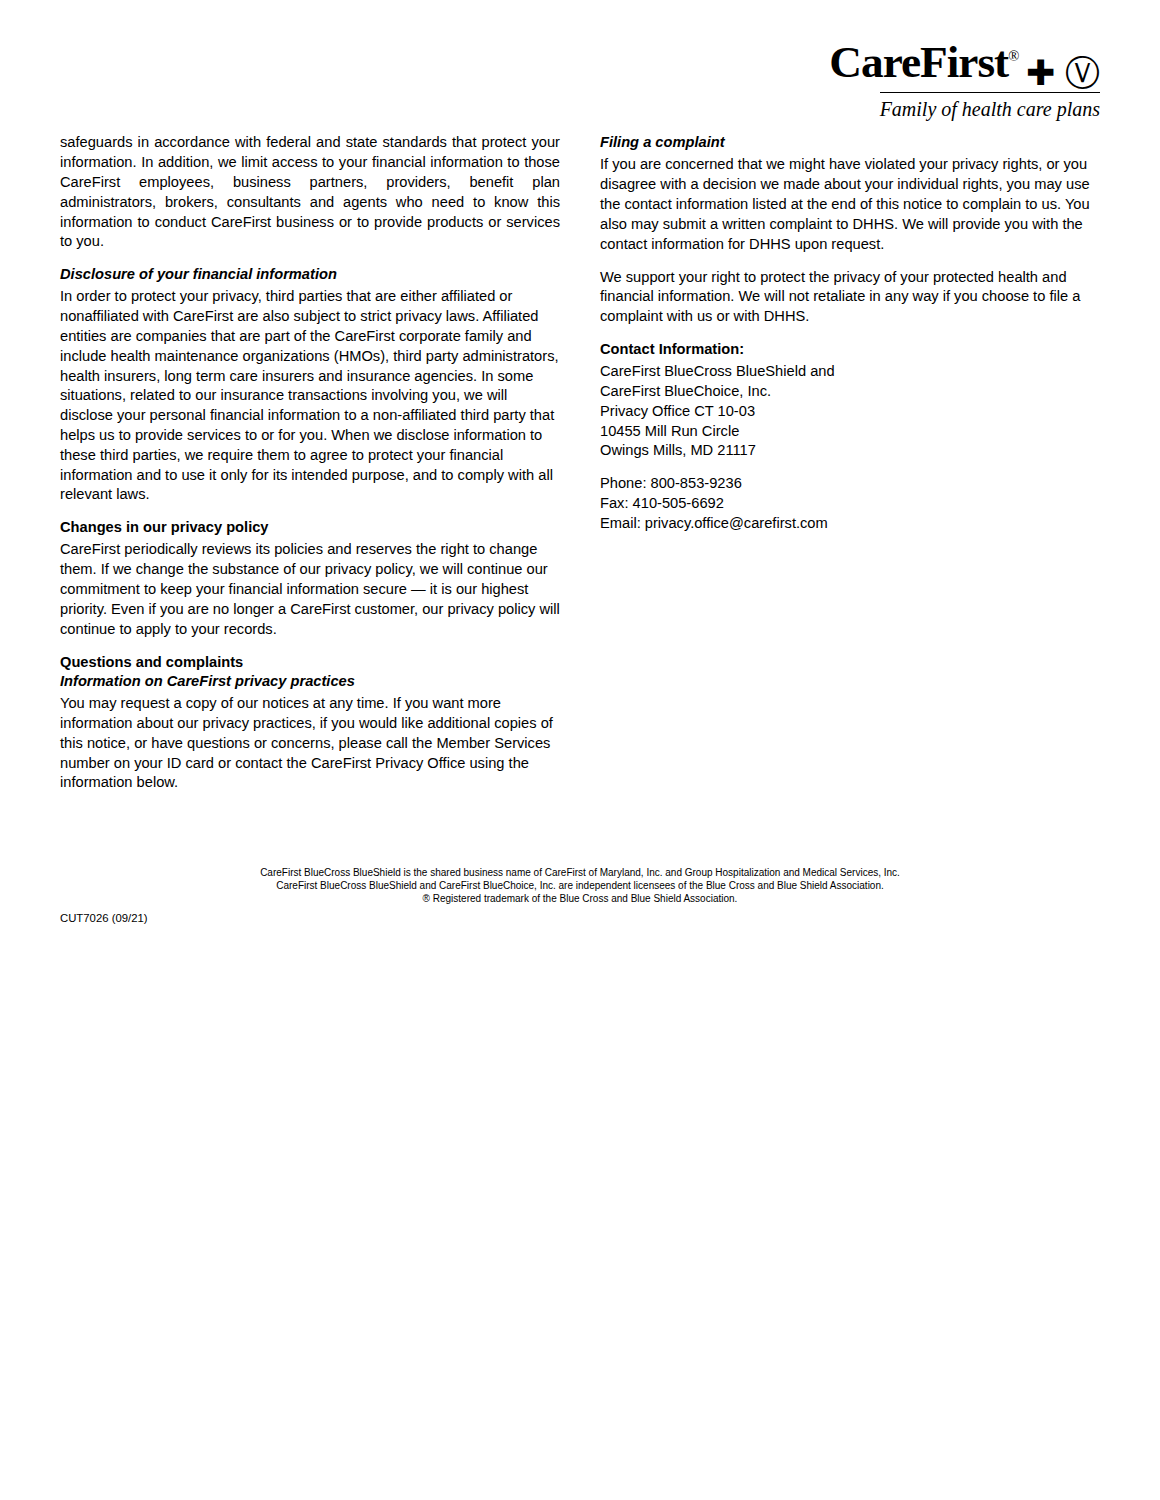CareFirst®✚ Ⓥ
Family of health care plans
safeguards in accordance with federal and state standards that protect your information. In addition, we limit access to your financial information to those CareFirst employees, business partners, providers, benefit plan administrators, brokers, consultants and agents who need to know this information to conduct CareFirst business or to provide products or services to you.
Disclosure of your financial information
In order to protect your privacy, third parties that are either affiliated or nonaffiliated with CareFirst are also subject to strict privacy laws. Affiliated entities are companies that are part of the CareFirst corporate family and include health maintenance organizations (HMOs), third party administrators, health insurers, long term care insurers and insurance agencies. In some situations, related to our insurance transactions involving you, we will disclose your personal financial information to a non-affiliated third party that helps us to provide services to or for you. When we disclose information to these third parties, we require them to agree to protect your financial information and to use it only for its intended purpose, and to comply with all relevant laws.
Changes in our privacy policy
CareFirst periodically reviews its policies and reserves the right to change them. If we change the substance of our privacy policy, we will continue our commitment to keep your financial information secure — it is our highest priority. Even if you are no longer a CareFirst customer, our privacy policy will continue to apply to your records.
Questions and complaints
Information on CareFirst privacy practices
You may request a copy of our notices at any time. If you want more information about our privacy practices, if you would like additional copies of this notice, or have questions or concerns, please call the Member Services number on your ID card or contact the CareFirst Privacy Office using the information below.
Filing a complaint
If you are concerned that we might have violated your privacy rights, or you disagree with a decision we made about your individual rights, you may use the contact information listed at the end of this notice to complain to us. You also may submit a written complaint to DHHS. We will provide you with the contact information for DHHS upon request.
We support your right to protect the privacy of your protected health and financial information. We will not retaliate in any way if you choose to file a complaint with us or with DHHS.
Contact Information:
CareFirst BlueCross BlueShield and
CareFirst BlueChoice, Inc.
Privacy Office CT 10-03
10455 Mill Run Circle
Owings Mills, MD 21117
Phone: 800-853-9236
Fax: 410-505-6692
Email: privacy.office@carefirst.com
CareFirst BlueCross BlueShield is the shared business name of CareFirst of Maryland, Inc. and Group Hospitalization and Medical Services, Inc.
CareFirst BlueCross BlueShield and CareFirst BlueChoice, Inc. are independent licensees of the Blue Cross and Blue Shield Association.
® Registered trademark of the Blue Cross and Blue Shield Association.
CUT7026 (09/21)